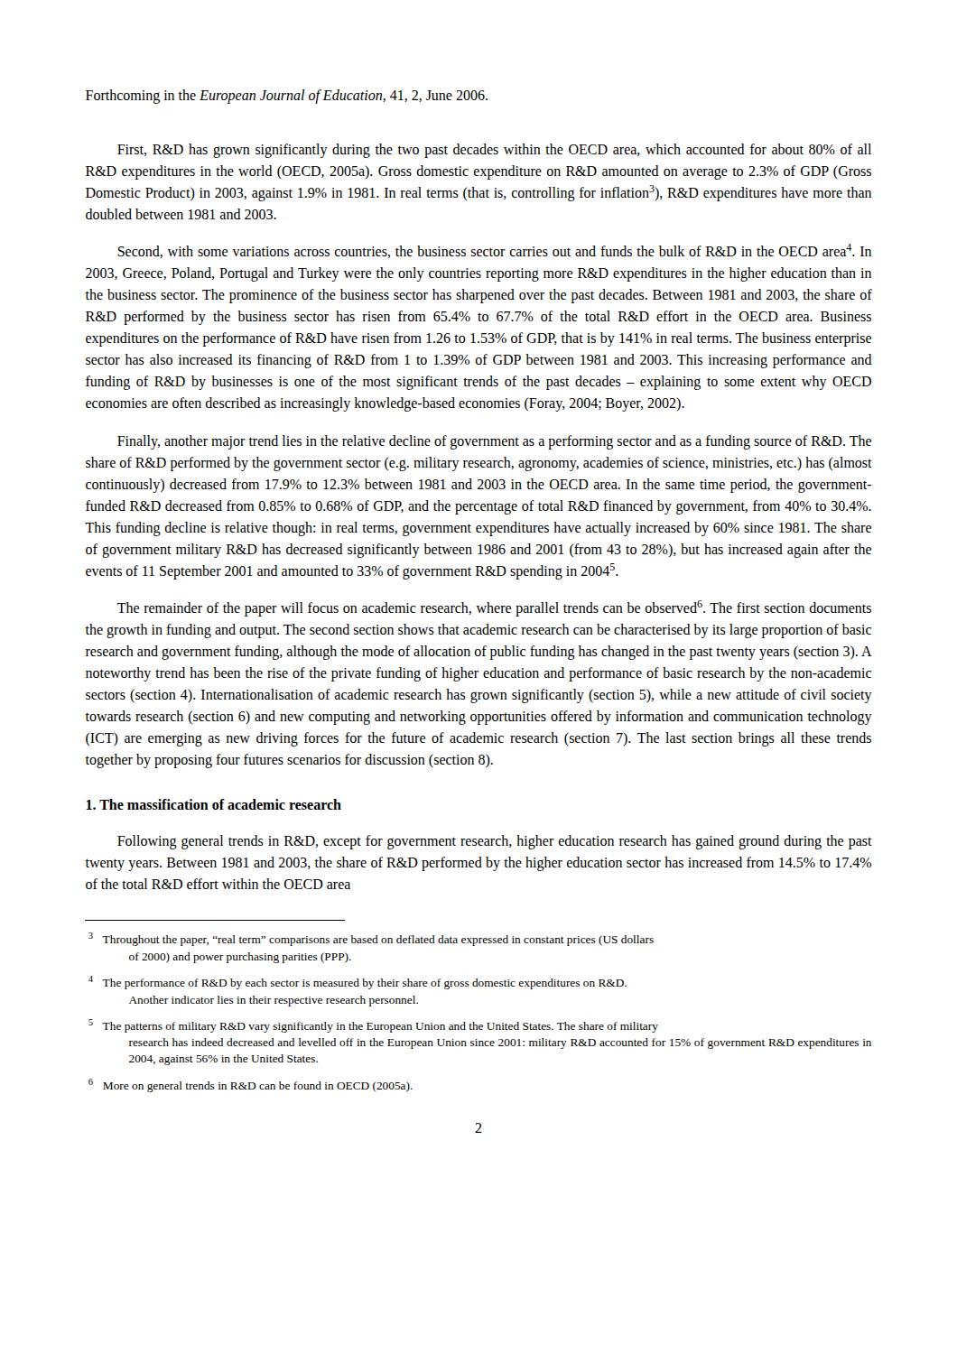Forthcoming in the European Journal of Education, 41, 2, June 2006.
First, R&D has grown significantly during the two past decades within the OECD area, which accounted for about 80% of all R&D expenditures in the world (OECD, 2005a). Gross domestic expenditure on R&D amounted on average to 2.3% of GDP (Gross Domestic Product) in 2003, against 1.9% in 1981. In real terms (that is, controlling for inflation3), R&D expenditures have more than doubled between 1981 and 2003.
Second, with some variations across countries, the business sector carries out and funds the bulk of R&D in the OECD area4. In 2003, Greece, Poland, Portugal and Turkey were the only countries reporting more R&D expenditures in the higher education than in the business sector. The prominence of the business sector has sharpened over the past decades. Between 1981 and 2003, the share of R&D performed by the business sector has risen from 65.4% to 67.7% of the total R&D effort in the OECD area. Business expenditures on the performance of R&D have risen from 1.26 to 1.53% of GDP, that is by 141% in real terms. The business enterprise sector has also increased its financing of R&D from 1 to 1.39% of GDP between 1981 and 2003. This increasing performance and funding of R&D by businesses is one of the most significant trends of the past decades – explaining to some extent why OECD economies are often described as increasingly knowledge-based economies (Foray, 2004; Boyer, 2002).
Finally, another major trend lies in the relative decline of government as a performing sector and as a funding source of R&D. The share of R&D performed by the government sector (e.g. military research, agronomy, academies of science, ministries, etc.) has (almost continuously) decreased from 17.9% to 12.3% between 1981 and 2003 in the OECD area. In the same time period, the government-funded R&D decreased from 0.85% to 0.68% of GDP, and the percentage of total R&D financed by government, from 40% to 30.4%. This funding decline is relative though: in real terms, government expenditures have actually increased by 60% since 1981. The share of government military R&D has decreased significantly between 1986 and 2001 (from 43 to 28%), but has increased again after the events of 11 September 2001 and amounted to 33% of government R&D spending in 20045.
The remainder of the paper will focus on academic research, where parallel trends can be observed6. The first section documents the growth in funding and output. The second section shows that academic research can be characterised by its large proportion of basic research and government funding, although the mode of allocation of public funding has changed in the past twenty years (section 3). A noteworthy trend has been the rise of the private funding of higher education and performance of basic research by the non-academic sectors (section 4). Internationalisation of academic research has grown significantly (section 5), while a new attitude of civil society towards research (section 6) and new computing and networking opportunities offered by information and communication technology (ICT) are emerging as new driving forces for the future of academic research (section 7). The last section brings all these trends together by proposing four futures scenarios for discussion (section 8).
1. The massification of academic research
Following general trends in R&D, except for government research, higher education research has gained ground during the past twenty years. Between 1981 and 2003, the share of R&D performed by the higher education sector has increased from 14.5% to 17.4% of the total R&D effort within the OECD area
3 Throughout the paper, “real term” comparisons are based on deflated data expressed in constant prices (US dollars of 2000) and power purchasing parities (PPP).
4 The performance of R&D by each sector is measured by their share of gross domestic expenditures on R&D. Another indicator lies in their respective research personnel.
5 The patterns of military R&D vary significantly in the European Union and the United States. The share of military research has indeed decreased and levelled off in the European Union since 2001: military R&D accounted for 15% of government R&D expenditures in 2004, against 56% in the United States.
6 More on general trends in R&D can be found in OECD (2005a).
2